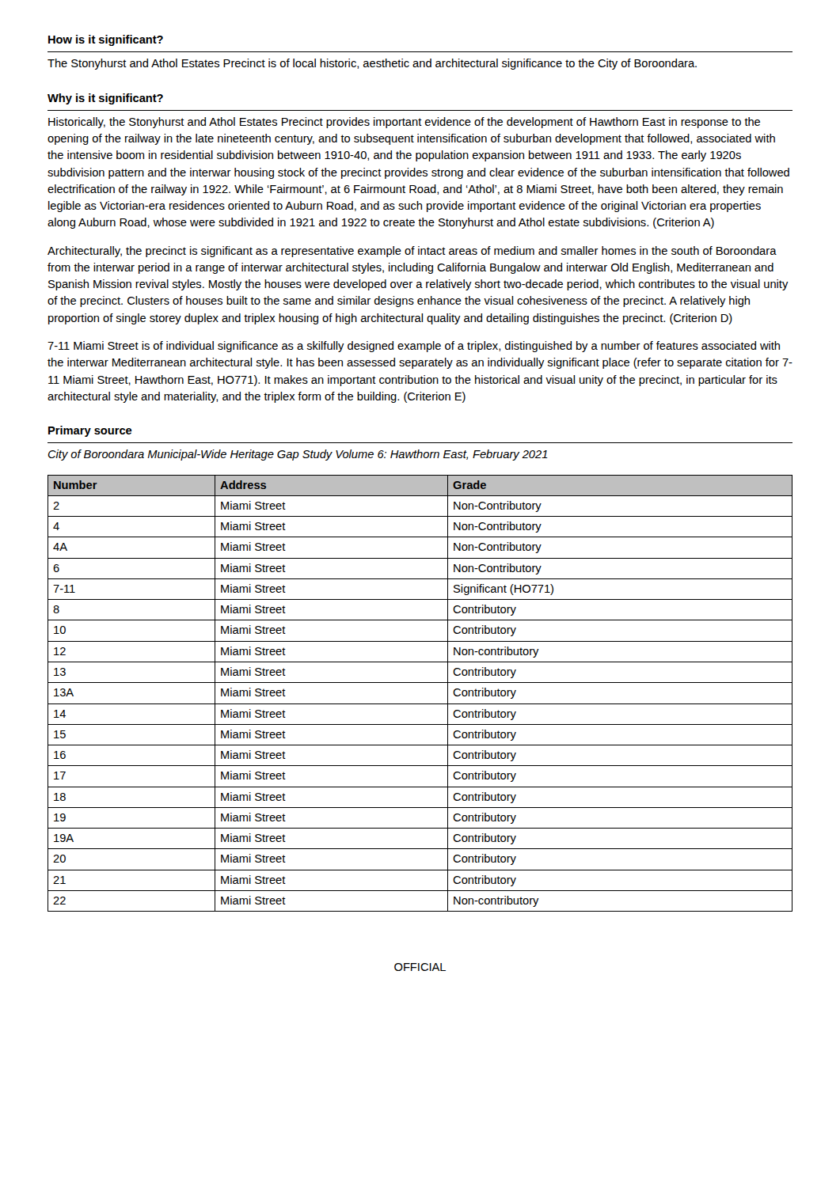How is it significant?
The Stonyhurst and Athol Estates Precinct is of local historic, aesthetic and architectural significance to the City of Boroondara.
Why is it significant?
Historically, the Stonyhurst and Athol Estates Precinct provides important evidence of the development of Hawthorn East in response to the opening of the railway in the late nineteenth century, and to subsequent intensification of suburban development that followed, associated with the intensive boom in residential subdivision between 1910-40, and the population expansion between 1911 and 1933. The early 1920s subdivision pattern and the interwar housing stock of the precinct provides strong and clear evidence of the suburban intensification that followed electrification of the railway in 1922. While ‘Fairmount’, at 6 Fairmount Road, and ‘Athol’, at 8 Miami Street, have both been altered, they remain legible as Victorian-era residences oriented to Auburn Road, and as such provide important evidence of the original Victorian era properties along Auburn Road, whose were subdivided in 1921 and 1922 to create the Stonyhurst and Athol estate subdivisions. (Criterion A)
Architecturally, the precinct is significant as a representative example of intact areas of medium and smaller homes in the south of Boroondara from the interwar period in a range of interwar architectural styles, including California Bungalow and interwar Old English, Mediterranean and Spanish Mission revival styles. Mostly the houses were developed over a relatively short two-decade period, which contributes to the visual unity of the precinct. Clusters of houses built to the same and similar designs enhance the visual cohesiveness of the precinct. A relatively high proportion of single storey duplex and triplex housing of high architectural quality and detailing distinguishes the precinct. (Criterion D)
7-11 Miami Street is of individual significance as a skilfully designed example of a triplex, distinguished by a number of features associated with the interwar Mediterranean architectural style. It has been assessed separately as an individually significant place (refer to separate citation for 7-11 Miami Street, Hawthorn East, HO771). It makes an important contribution to the historical and visual unity of the precinct, in particular for its architectural style and materiality, and the triplex form of the building. (Criterion E)
Primary source
City of Boroondara Municipal-Wide Heritage Gap Study Volume 6: Hawthorn East, February 2021
| Number | Address | Grade |
| --- | --- | --- |
| 2 | Miami Street | Non-Contributory |
| 4 | Miami Street | Non-Contributory |
| 4A | Miami Street | Non-Contributory |
| 6 | Miami Street | Non-Contributory |
| 7-11 | Miami Street | Significant (HO771) |
| 8 | Miami Street | Contributory |
| 10 | Miami Street | Contributory |
| 12 | Miami Street | Non-contributory |
| 13 | Miami Street | Contributory |
| 13A | Miami Street | Contributory |
| 14 | Miami Street | Contributory |
| 15 | Miami Street | Contributory |
| 16 | Miami Street | Contributory |
| 17 | Miami Street | Contributory |
| 18 | Miami Street | Contributory |
| 19 | Miami Street | Contributory |
| 19A | Miami Street | Contributory |
| 20 | Miami Street | Contributory |
| 21 | Miami Street | Contributory |
| 22 | Miami Street | Non-contributory |
OFFICIAL